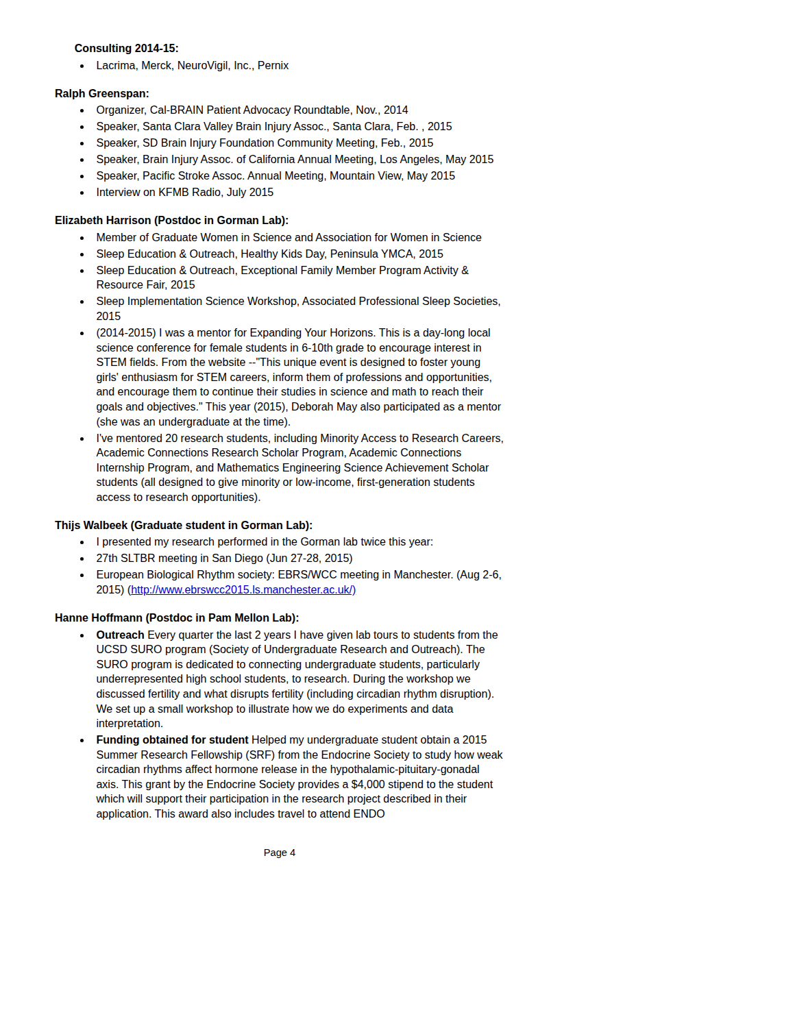Consulting 2014-15:
Lacrima, Merck, NeuroVigil, Inc., Pernix
Ralph Greenspan:
Organizer, Cal-BRAIN Patient Advocacy Roundtable, Nov., 2014
Speaker, Santa Clara Valley Brain Injury Assoc., Santa Clara, Feb. , 2015
Speaker, SD Brain Injury Foundation Community Meeting, Feb., 2015
Speaker, Brain Injury Assoc. of California Annual Meeting, Los Angeles, May 2015
Speaker, Pacific Stroke Assoc. Annual Meeting, Mountain View, May 2015
Interview on KFMB Radio, July 2015
Elizabeth Harrison (Postdoc in Gorman Lab):
Member of Graduate Women in Science and Association for Women in Science
Sleep Education & Outreach, Healthy Kids Day, Peninsula YMCA, 2015
Sleep Education & Outreach, Exceptional Family Member Program Activity & Resource Fair, 2015
Sleep Implementation Science Workshop, Associated Professional Sleep Societies, 2015
(2014-2015) I was a mentor for Expanding Your Horizons. This is a day-long local science conference for female students in 6-10th grade to encourage interest in STEM fields. From the website --"This unique event is designed to foster young girls' enthusiasm for STEM careers, inform them of professions and opportunities, and encourage them to continue their studies in science and math to reach their goals and objectives." This year (2015), Deborah May also participated as a mentor (she was an undergraduate at the time).
I've mentored 20 research students, including Minority Access to Research Careers, Academic Connections Research Scholar Program, Academic Connections Internship Program, and Mathematics Engineering Science Achievement Scholar students (all designed to give minority or low-income, first-generation students access to research opportunities).
Thijs Walbeek (Graduate student in Gorman Lab):
I presented my research performed in the Gorman lab twice this year:
27th SLTBR meeting in San Diego (Jun 27-28, 2015)
European Biological Rhythm society: EBRS/WCC meeting in Manchester. (Aug 2-6, 2015) (http://www.ebrswcc2015.ls.manchester.ac.uk/)
Hanne Hoffmann (Postdoc in Pam Mellon Lab):
Outreach Every quarter the last 2 years I have given lab tours to students from the UCSD SURO program (Society of Undergraduate Research and Outreach). The SURO program is dedicated to connecting undergraduate students, particularly underrepresented high school students, to research. During the workshop we discussed fertility and what disrupts fertility (including circadian rhythm disruption). We set up a small workshop to illustrate how we do experiments and data interpretation.
Funding obtained for student Helped my undergraduate student obtain a 2015 Summer Research Fellowship (SRF) from the Endocrine Society to study how weak circadian rhythms affect hormone release in the hypothalamic-pituitary-gonadal axis. This grant by the Endocrine Society provides a $4,000 stipend to the student which will support their participation in the research project described in their application. This award also includes travel to attend ENDO
Page 4